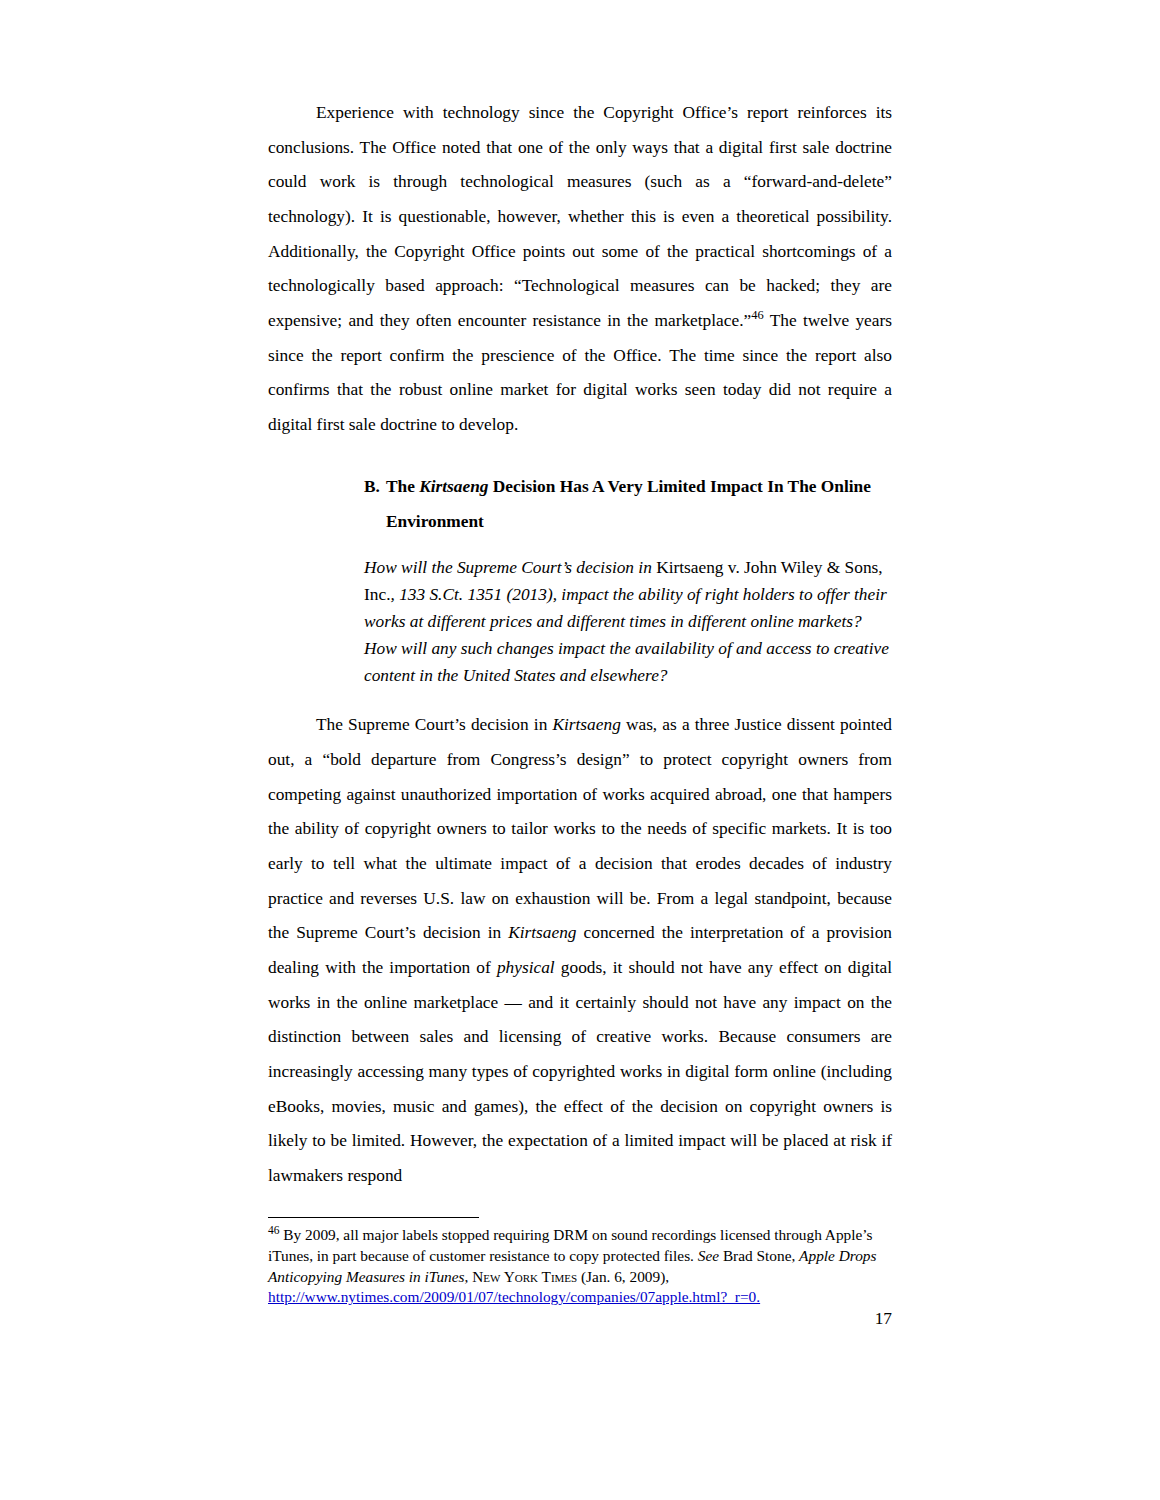Experience with technology since the Copyright Office’s report reinforces its conclusions. The Office noted that one of the only ways that a digital first sale doctrine could work is through technological measures (such as a “forward-and-delete” technology). It is questionable, however, whether this is even a theoretical possibility. Additionally, the Copyright Office points out some of the practical shortcomings of a technologically based approach: “Technological measures can be hacked; they are expensive; and they often encounter resistance in the marketplace.”46 The twelve years since the report confirm the prescience of the Office. The time since the report also confirms that the robust online market for digital works seen today did not require a digital first sale doctrine to develop.
B. The Kirtsaeng Decision Has A Very Limited Impact In The Online Environment
How will the Supreme Court’s decision in Kirtsaeng v. John Wiley & Sons, Inc., 133 S.Ct. 1351 (2013), impact the ability of right holders to offer their works at different prices and different times in different online markets? How will any such changes impact the availability of and access to creative content in the United States and elsewhere?
The Supreme Court’s decision in Kirtsaeng was, as a three Justice dissent pointed out, a “bold departure from Congress’s design” to protect copyright owners from competing against unauthorized importation of works acquired abroad, one that hampers the ability of copyright owners to tailor works to the needs of specific markets. It is too early to tell what the ultimate impact of a decision that erodes decades of industry practice and reverses U.S. law on exhaustion will be. From a legal standpoint, because the Supreme Court’s decision in Kirtsaeng concerned the interpretation of a provision dealing with the importation of physical goods, it should not have any effect on digital works in the online marketplace — and it certainly should not have any impact on the distinction between sales and licensing of creative works. Because consumers are increasingly accessing many types of copyrighted works in digital form online (including eBooks, movies, music and games), the effect of the decision on copyright owners is likely to be limited. However, the expectation of a limited impact will be placed at risk if lawmakers respond
46 By 2009, all major labels stopped requiring DRM on sound recordings licensed through Apple’s iTunes, in part because of customer resistance to copy protected files. See Brad Stone, Apple Drops Anticopying Measures in iTunes, New York Times (Jan. 6, 2009), http://www.nytimes.com/2009/01/07/technology/companies/07apple.html?_r=0.
17